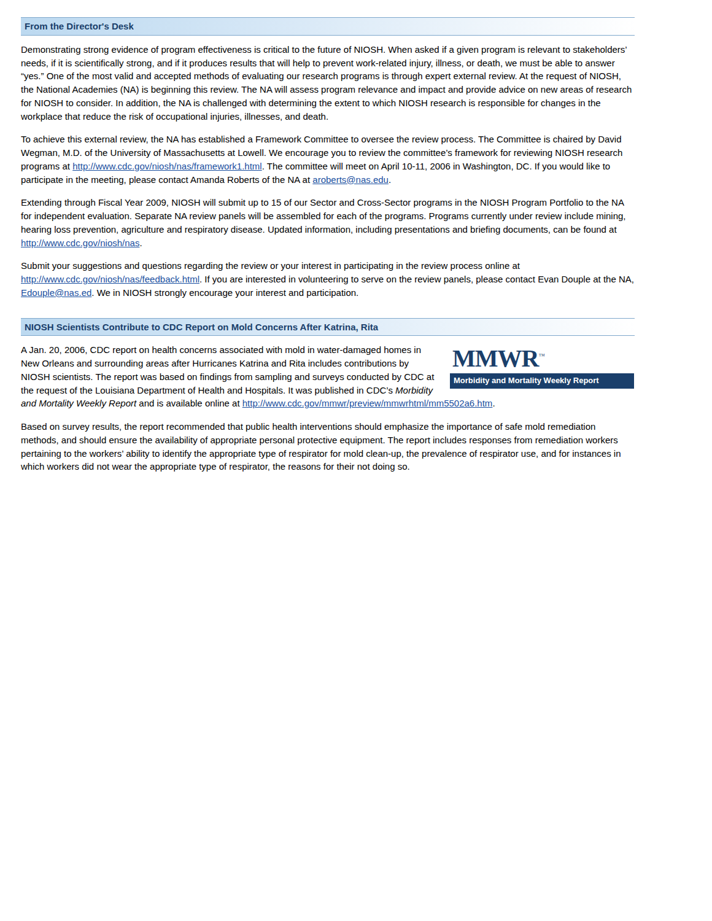From the Director's Desk
Demonstrating strong evidence of program effectiveness is critical to the future of NIOSH. When asked if a given program is relevant to stakeholders’ needs, if it is scientifically strong, and if it produces results that will help to prevent work-related injury, illness, or death, we must be able to answer “yes.” One of the most valid and accepted methods of evaluating our research programs is through expert external review. At the request of NIOSH, the National Academies (NA) is beginning this review. The NA will assess program relevance and impact and provide advice on new areas of research for NIOSH to consider. In addition, the NA is challenged with determining the extent to which NIOSH research is responsible for changes in the workplace that reduce the risk of occupational injuries, illnesses, and death.
To achieve this external review, the NA has established a Framework Committee to oversee the review process. The Committee is chaired by David Wegman, M.D. of the University of Massachusetts at Lowell. We encourage you to review the committee’s framework for reviewing NIOSH research programs at http://www.cdc.gov/niosh/nas/framework1.html. The committee will meet on April 10-11, 2006 in Washington, DC. If you would like to participate in the meeting, please contact Amanda Roberts of the NA at aroberts@nas.edu.
Extending through Fiscal Year 2009, NIOSH will submit up to 15 of our Sector and Cross-Sector programs in the NIOSH Program Portfolio to the NA for independent evaluation. Separate NA review panels will be assembled for each of the programs. Programs currently under review include mining, hearing loss prevention, agriculture and respiratory disease. Updated information, including presentations and briefing documents, can be found at http://www.cdc.gov/niosh/nas.
Submit your suggestions and questions regarding the review or your interest in participating in the review process online at http://www.cdc.gov/niosh/nas/feedback.html. If you are interested in volunteering to serve on the review panels, please contact Evan Douple at the NA, Edouple@nas.ed. We in NIOSH strongly encourage your interest and participation.
NIOSH Scientists Contribute to CDC Report on Mold Concerns After Katrina, Rita
MMWR™
Morbidity and Mortality Weekly Report
A Jan. 20, 2006, CDC report on health concerns associated with mold in water-damaged homes in New Orleans and surrounding areas after Hurricanes Katrina and Rita includes contributions by NIOSH scientists. The report was based on findings from sampling and surveys conducted by CDC at the request of the Louisiana Department of Health and Hospitals. It was published in CDC’s Morbidity and Mortality Weekly Report and is available online at http://www.cdc.gov/mmwr/preview/mmwrhtml/mm5502a6.htm.
Based on survey results, the report recommended that public health interventions should emphasize the importance of safe mold remediation methods, and should ensure the availability of appropriate personal protective equipment. The report includes responses from remediation workers pertaining to the workers’ ability to identify the appropriate type of respirator for mold clean-up, the prevalence of respirator use, and for instances in which workers did not wear the appropriate type of respirator, the reasons for their not doing so.